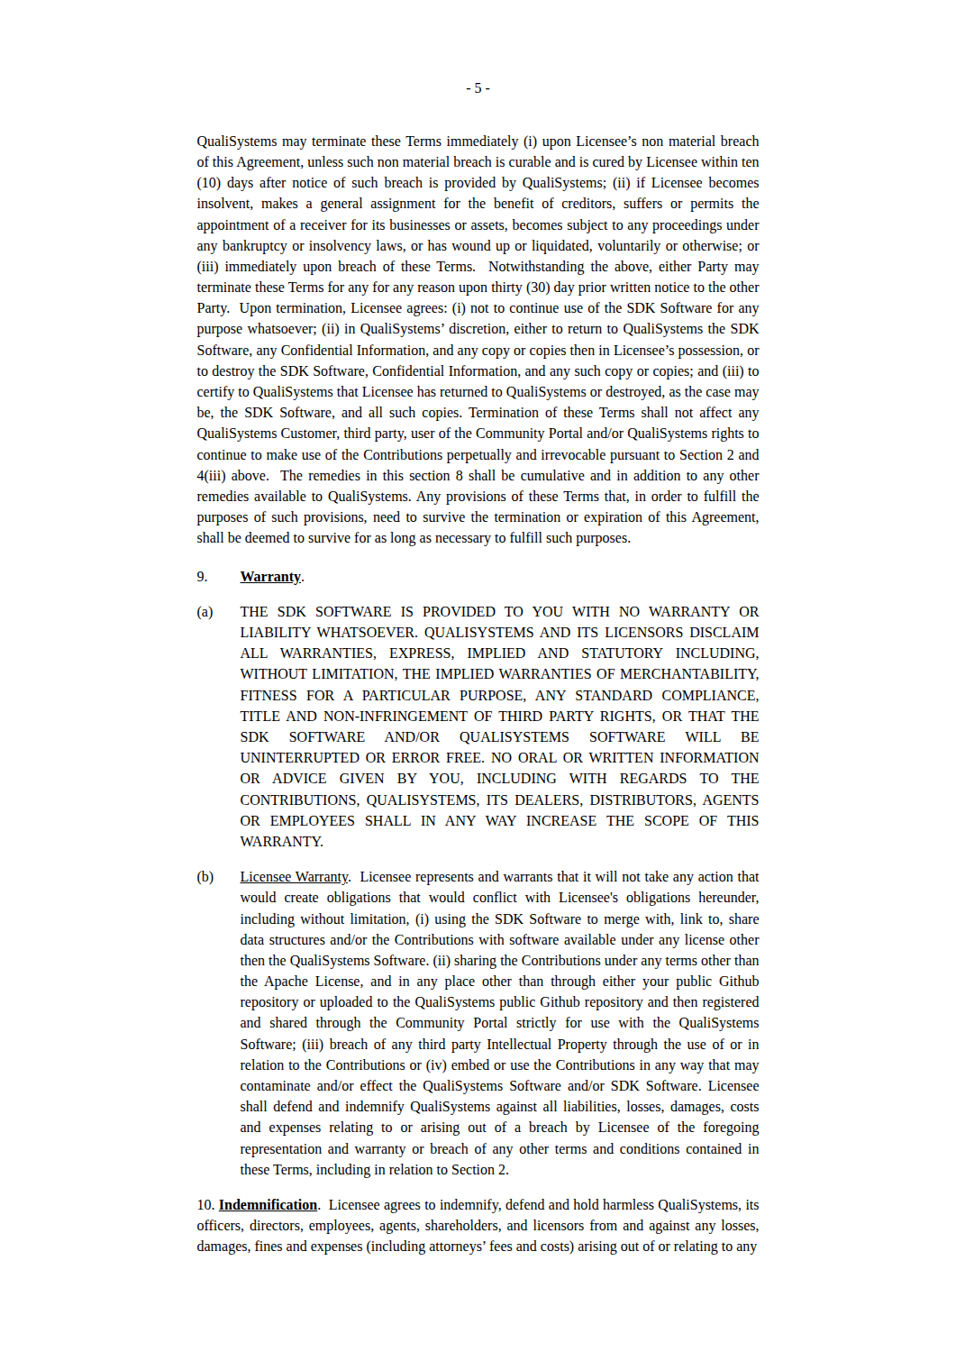- 5 -
QualiSystems may terminate these Terms immediately (i) upon Licensee’s non material breach of this Agreement, unless such non material breach is curable and is cured by Licensee within ten (10) days after notice of such breach is provided by QualiSystems; (ii) if Licensee becomes insolvent, makes a general assignment for the benefit of creditors, suffers or permits the appointment of a receiver for its businesses or assets, becomes subject to any proceedings under any bankruptcy or insolvency laws, or has wound up or liquidated, voluntarily or otherwise; or (iii) immediately upon breach of these Terms. Notwithstanding the above, either Party may terminate these Terms for any for any reason upon thirty (30) day prior written notice to the other Party. Upon termination, Licensee agrees: (i) not to continue use of the SDK Software for any purpose whatsoever; (ii) in QualiSystems’ discretion, either to return to QualiSystems the SDK Software, any Confidential Information, and any copy or copies then in Licensee’s possession, or to destroy the SDK Software, Confidential Information, and any such copy or copies; and (iii) to certify to QualiSystems that Licensee has returned to QualiSystems or destroyed, as the case may be, the SDK Software, and all such copies. Termination of these Terms shall not affect any QualiSystems Customer, third party, user of the Community Portal and/or QualiSystems rights to continue to make use of the Contributions perpetually and irrevocable pursuant to Section 2 and 4(iii) above. The remedies in this section 8 shall be cumulative and in addition to any other remedies available to QualiSystems. Any provisions of these Terms that, in order to fulfill the purposes of such provisions, need to survive the termination or expiration of this Agreement, shall be deemed to survive for as long as necessary to fulfill such purposes.
9. Warranty.
(a)
The SDK Software is provided to you with no warranty or liability whatsoever. QualiSystems and its licensors disclaim all warranties, express, implied and statutory including, without limitation, the implied warranties of merchantability, fitness for a particular purpose, any standard compliance, title and non-infringement of third party rights, or that the SDK Software and/or QualiSystems Software will be uninterrupted or error free. No oral or written information or advice given by you, including with regards to the Contributions, QualiSystems, its dealers, distributors, agents or employees shall in any way increase the scope of this warranty.
(b)
Licensee Warranty. Licensee represents and warrants that it will not take any action that would create obligations that would conflict with Licensee's obligations hereunder, including without limitation, (i) using the SDK Software to merge with, link to, share data structures and/or the Contributions with software available under any license other then the QualiSystems Software. (ii) sharing the Contributions under any terms other than the Apache License, and in any place other than through either your public Github repository or uploaded to the QualiSystems public Github repository and then registered and shared through the Community Portal strictly for use with the QualiSystems Software; (iii) breach of any third party Intellectual Property through the use of or in relation to the Contributions or (iv) embed or use the Contributions in any way that may contaminate and/or effect the QualiSystems Software and/or SDK Software. Licensee shall defend and indemnify QualiSystems against all liabilities, losses, damages, costs and expenses relating to or arising out of a breach by Licensee of the foregoing representation and warranty or breach of any other terms and conditions contained in these Terms, including in relation to Section 2.
10. Indemnification. Licensee agrees to indemnify, defend and hold harmless QualiSystems, its officers, directors, employees, agents, shareholders, and licensors from and against any losses, damages, fines and expenses (including attorneys’ fees and costs) arising out of or relating to any